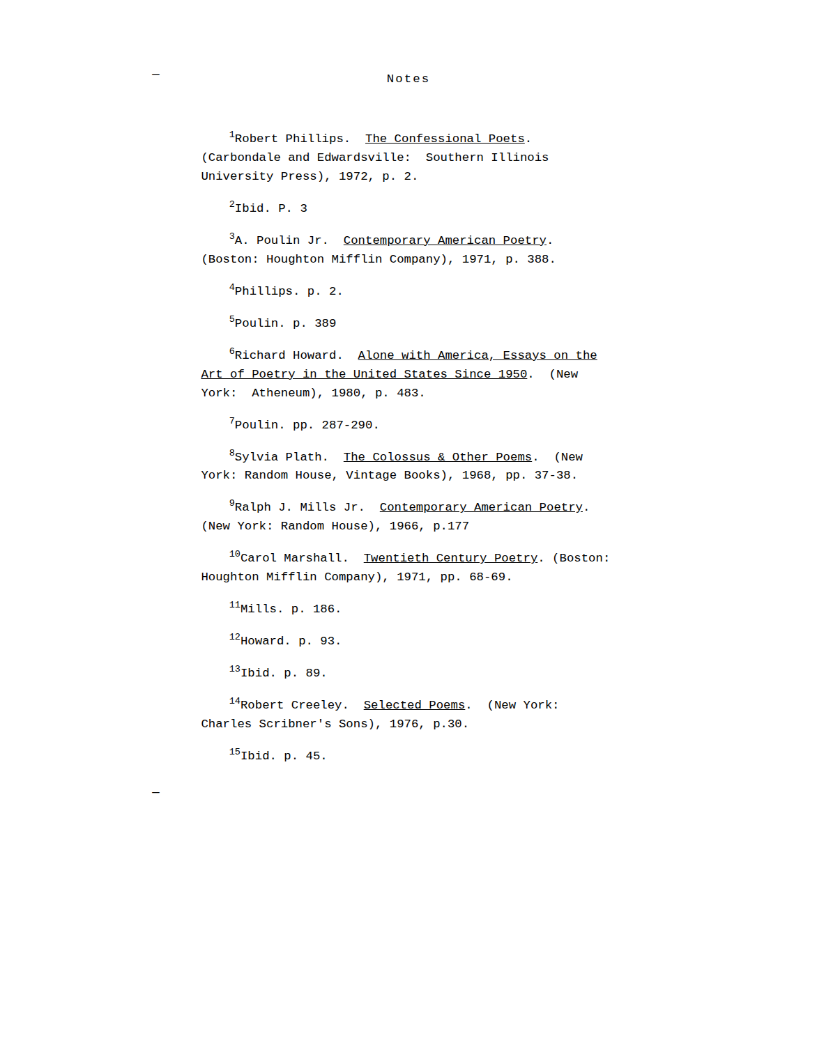— —
Notes
1Robert Phillips. The Confessional Poets. (Carbondale and Edwardsville: Southern Illinois University Press), 1972, p. 2.
2Ibid. P. 3
3A. Poulin Jr. Contemporary American Poetry. (Boston: Houghton Mifflin Company), 1971, p. 388.
4Phillips. p. 2.
5Poulin. p. 389
6Richard Howard. Alone with America, Essays on the Art of Poetry in the United States Since 1950. (New York: Atheneum), 1980, p. 483.
7Poulin. pp. 287-290.
8Sylvia Plath. The Colossus & Other Poems. (New York: Random House, Vintage Books), 1968, pp. 37-38.
9Ralph J. Mills Jr. Contemporary American Poetry. (New York: Random House), 1966, p.177
10Carol Marshall. Twentieth Century Poetry. (Boston: Houghton Mifflin Company), 1971, pp. 68-69.
11Mills. p. 186.
12Howard. p. 93.
13Ibid. p. 89.
14Robert Creeley. Selected Poems. (New York: Charles Scribner's Sons), 1976, p.30.
15Ibid. p. 45.